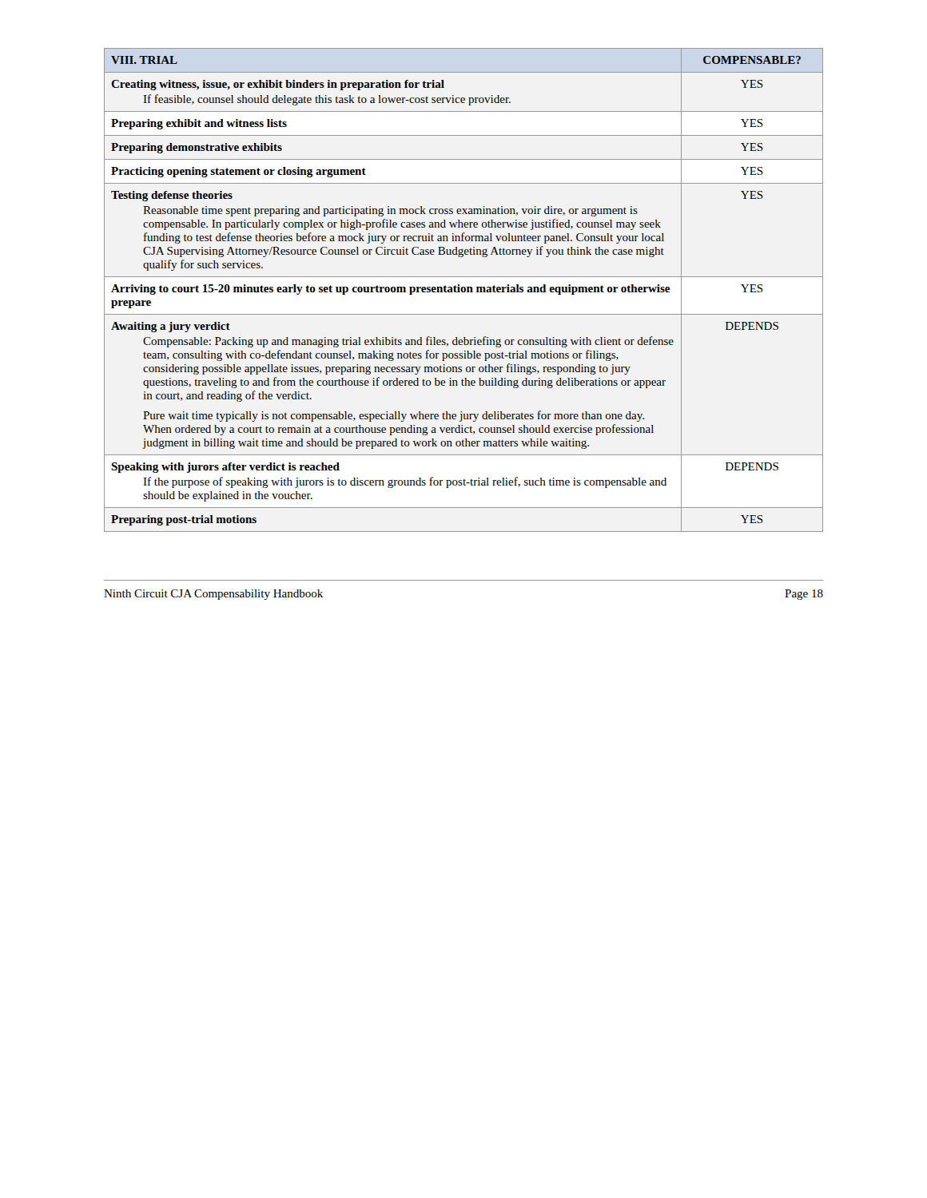| VIII. TRIAL | COMPENSABLE? |
| --- | --- |
| Creating witness, issue, or exhibit binders in preparation for trial If feasible, counsel should delegate this task to a lower-cost service provider. | YES |
| Preparing exhibit and witness lists | YES |
| Preparing demonstrative exhibits | YES |
| Practicing opening statement or closing argument | YES |
| Testing defense theories Reasonable time spent preparing and participating in mock cross examination, voir dire, or argument is compensable. In particularly complex or high-profile cases and where otherwise justified, counsel may seek funding to test defense theories before a mock jury or recruit an informal volunteer panel. Consult your local CJA Supervising Attorney/Resource Counsel or Circuit Case Budgeting Attorney if you think the case might qualify for such services. | YES |
| Arriving to court 15-20 minutes early to set up courtroom presentation materials and equipment or otherwise prepare | YES |
| Awaiting a jury verdict Compensable: Packing up and managing trial exhibits and files, debriefing or consulting with client or defense team, consulting with co-defendant counsel, making notes for possible post-trial motions or filings, considering possible appellate issues, preparing necessary motions or other filings, responding to jury questions, traveling to and from the courthouse if ordered to be in the building during deliberations or appear in court, and reading of the verdict. Pure wait time typically is not compensable, especially where the jury deliberates for more than one day. When ordered by a court to remain at a courthouse pending a verdict, counsel should exercise professional judgment in billing wait time and should be prepared to work on other matters while waiting. | DEPENDS |
| Speaking with jurors after verdict is reached If the purpose of speaking with jurors is to discern grounds for post-trial relief, such time is compensable and should be explained in the voucher. | DEPENDS |
| Preparing post-trial motions | YES |
Ninth Circuit CJA Compensability Handbook Page 18